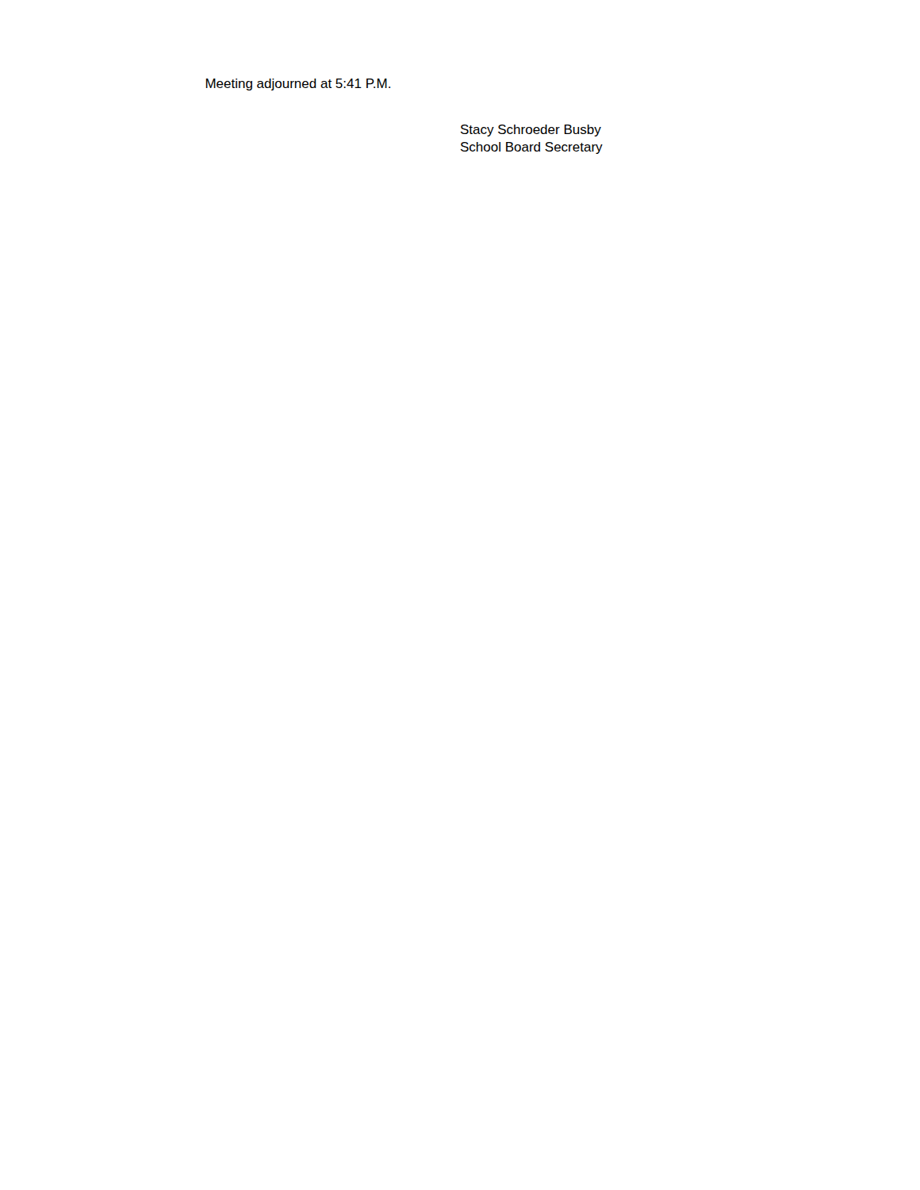Meeting adjourned at 5:41 P.M.
Stacy Schroeder Busby
School Board Secretary